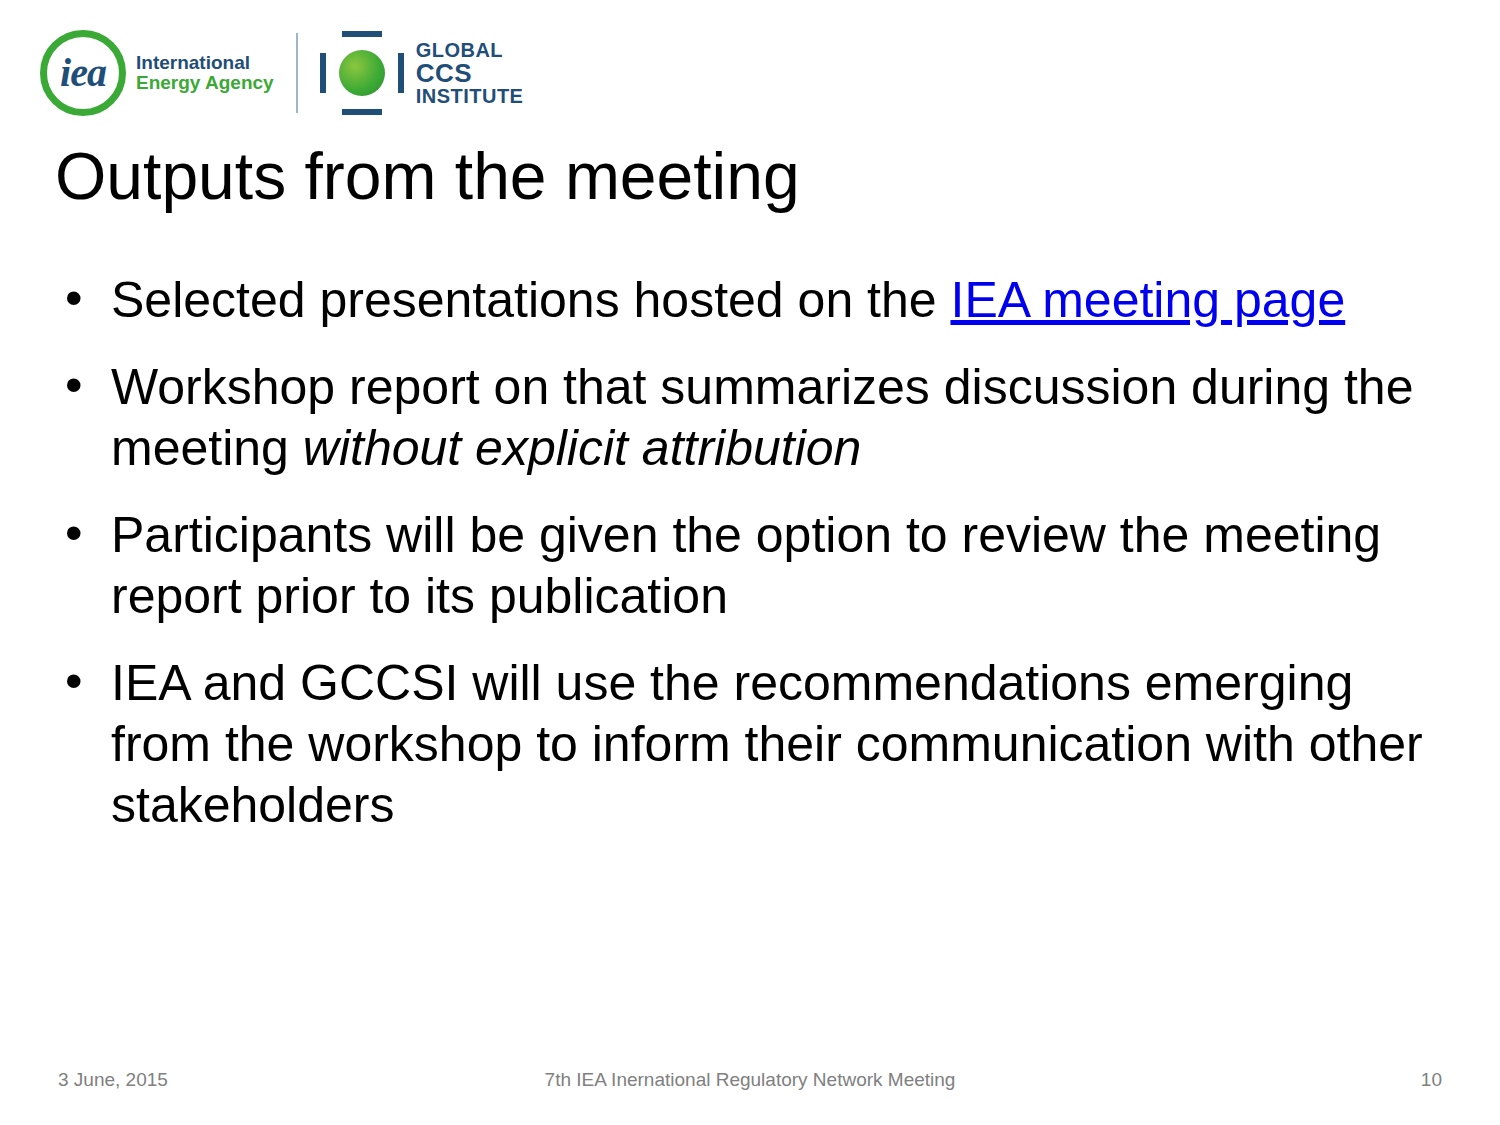iea
International
Energy Agency
GLOBAL
CCS
INSTITUTE
Outputs from the meeting
Selected presentations hosted on the IEA meeting page
Workshop report on that summarizes discussion during the meeting without explicit attribution
Participants will be given the option to review the meeting report prior to its publication
IEA and GCCSI will use the recommendations emerging from the workshop to inform their communication with other stakeholders
3 June, 2015
7th IEA Inernational Regulatory Network Meeting
10